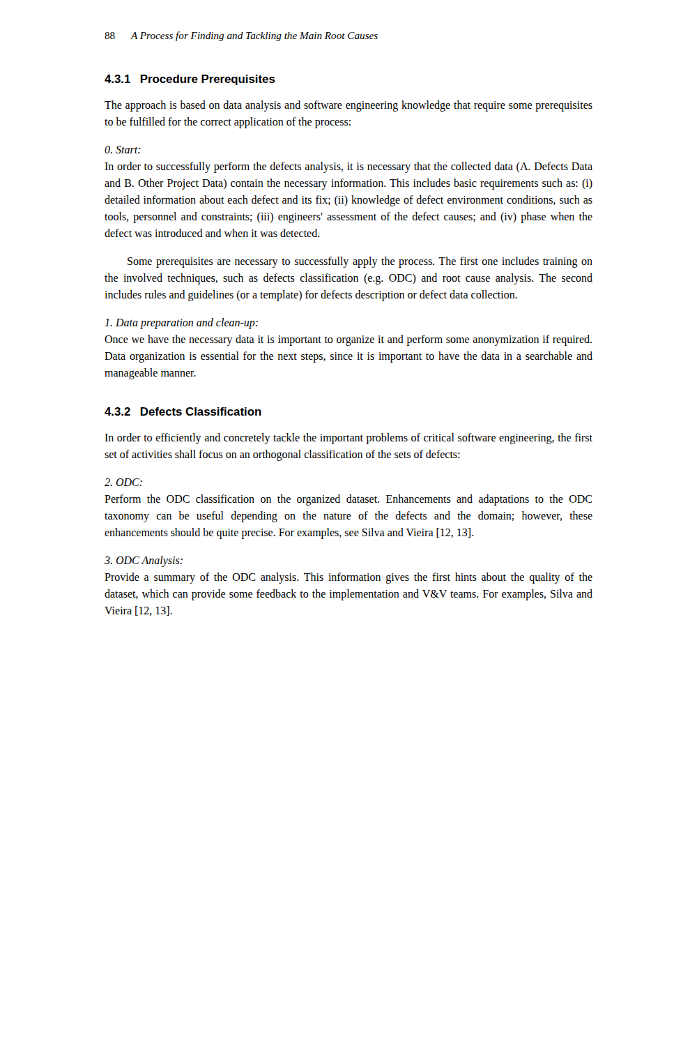88 A Process for Finding and Tackling the Main Root Causes
4.3.1 Procedure Prerequisites
The approach is based on data analysis and software engineering knowledge that require some prerequisites to be fulfilled for the correct application of the process:
0. Start:
In order to successfully perform the defects analysis, it is necessary that the collected data (A. Defects Data and B. Other Project Data) contain the necessary information. This includes basic requirements such as: (i) detailed information about each defect and its fix; (ii) knowledge of defect environment conditions, such as tools, personnel and constraints; (iii) engineers' assessment of the defect causes; and (iv) phase when the defect was introduced and when it was detected.
Some prerequisites are necessary to successfully apply the process. The first one includes training on the involved techniques, such as defects classification (e.g. ODC) and root cause analysis. The second includes rules and guidelines (or a template) for defects description or defect data collection.
1. Data preparation and clean-up:
Once we have the necessary data it is important to organize it and perform some anonymization if required. Data organization is essential for the next steps, since it is important to have the data in a searchable and manageable manner.
4.3.2 Defects Classification
In order to efficiently and concretely tackle the important problems of critical software engineering, the first set of activities shall focus on an orthogonal classification of the sets of defects:
2. ODC:
Perform the ODC classification on the organized dataset. Enhancements and adaptations to the ODC taxonomy can be useful depending on the nature of the defects and the domain; however, these enhancements should be quite precise. For examples, see Silva and Vieira [12, 13].
3. ODC Analysis:
Provide a summary of the ODC analysis. This information gives the first hints about the quality of the dataset, which can provide some feedback to the implementation and V&V teams. For examples, Silva and Vieira [12, 13].